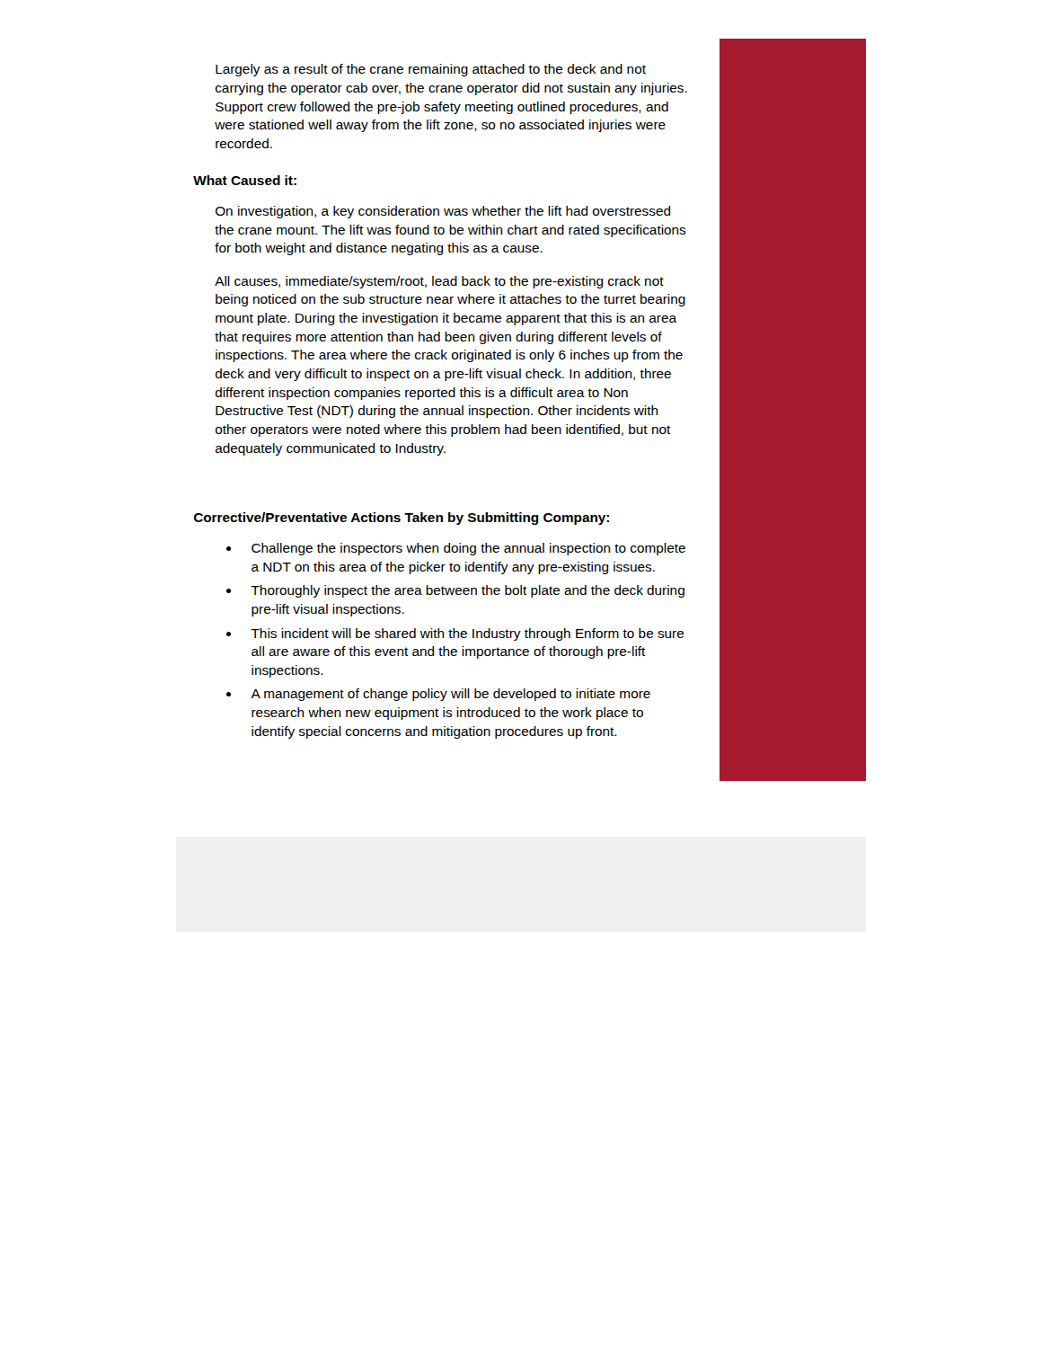Largely as a result of the crane remaining attached to the deck and not carrying the operator cab over, the crane operator did not sustain any injuries. Support crew followed the pre-job safety meeting outlined procedures, and were stationed well away from the lift zone, so no associated injuries were recorded.
What Caused it:
On investigation, a key consideration was whether the lift had overstressed the crane mount. The lift was found to be within chart and rated specifications for both weight and distance negating this as a cause.
All causes, immediate/system/root, lead back to the pre-existing crack not being noticed on the sub structure near where it attaches to the turret bearing mount plate. During the investigation it became apparent that this is an area that requires more attention than had been given during different levels of inspections. The area where the crack originated is only 6 inches up from the deck and very difficult to inspect on a pre-lift visual check. In addition, three different inspection companies reported this is a difficult area to Non Destructive Test (NDT) during the annual inspection. Other incidents with other operators were noted where this problem had been identified, but not adequately communicated to Industry.
Corrective/Preventative Actions Taken by Submitting Company:
Challenge the inspectors when doing the annual inspection to complete a NDT on this area of the picker to identify any pre-existing issues.
Thoroughly inspect the area between the bolt plate and the deck during pre-lift visual inspections.
This incident will be shared with the Industry through Enform to be sure all are aware of this event and the importance of thorough pre-lift inspections.
A management of change policy will be developed to initiate more research when new equipment is introduced to the work place to identify special concerns and mitigation procedures up front.